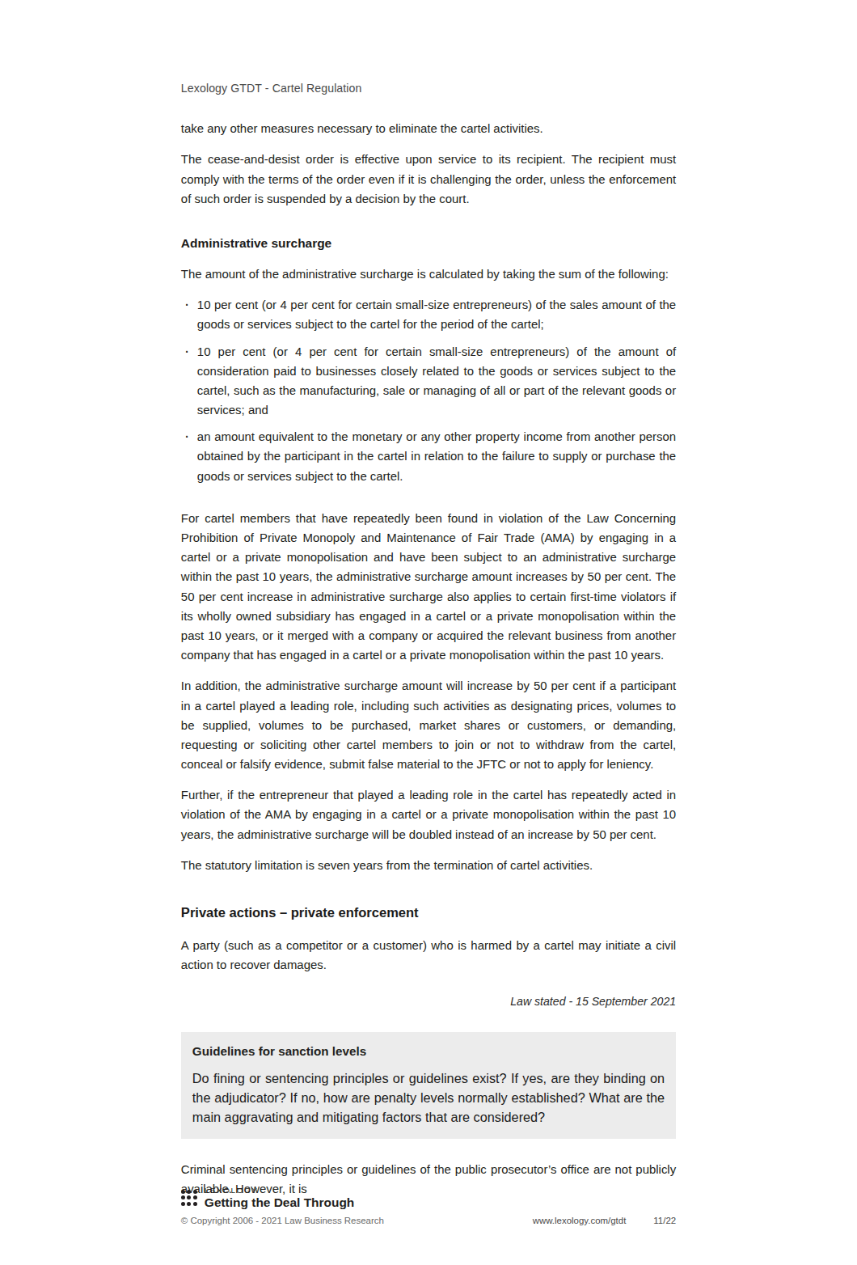Lexology GTDT - Cartel Regulation
take any other measures necessary to eliminate the cartel activities.
The cease-and-desist order is effective upon service to its recipient. The recipient must comply with the terms of the order even if it is challenging the order, unless the enforcement of such order is suspended by a decision by the court.
Administrative surcharge
The amount of the administrative surcharge is calculated by taking the sum of the following:
10 per cent (or 4 per cent for certain small-size entrepreneurs) of the sales amount of the goods or services subject to the cartel for the period of the cartel;
10 per cent (or 4 per cent for certain small-size entrepreneurs) of the amount of consideration paid to businesses closely related to the goods or services subject to the cartel, such as the manufacturing, sale or managing of all or part of the relevant goods or services; and
an amount equivalent to the monetary or any other property income from another person obtained by the participant in the cartel in relation to the failure to supply or purchase the goods or services subject to the cartel.
For cartel members that have repeatedly been found in violation of the Law Concerning Prohibition of Private Monopoly and Maintenance of Fair Trade (AMA) by engaging in a cartel or a private monopolisation and have been subject to an administrative surcharge within the past 10 years, the administrative surcharge amount increases by 50 per cent. The 50 per cent increase in administrative surcharge also applies to certain first-time violators if its wholly owned subsidiary has engaged in a cartel or a private monopolisation within the past 10 years, or it merged with a company or acquired the relevant business from another company that has engaged in a cartel or a private monopolisation within the past 10 years.
In addition, the administrative surcharge amount will increase by 50 per cent if a participant in a cartel played a leading role, including such activities as designating prices, volumes to be supplied, volumes to be purchased, market shares or customers, or demanding, requesting or soliciting other cartel members to join or not to withdraw from the cartel, conceal or falsify evidence, submit false material to the JFTC or not to apply for leniency.
Further, if the entrepreneur that played a leading role in the cartel has repeatedly acted in violation of the AMA by engaging in a cartel or a private monopolisation within the past 10 years, the administrative surcharge will be doubled instead of an increase by 50 per cent.
The statutory limitation is seven years from the termination of cartel activities.
Private actions – private enforcement
A party (such as a competitor or a customer) who is harmed by a cartel may initiate a civil action to recover damages.
Law stated - 15 September 2021
Guidelines for sanction levels
Do fining or sentencing principles or guidelines exist? If yes, are they binding on the adjudicator? If no, how are penalty levels normally established? What are the main aggravating and mitigating factors that are considered?
Criminal sentencing principles or guidelines of the public prosecutor’s office are not publicly available. However, it is
LEXOLOGY
Getting the Deal Through
© Copyright 2006 - 2021 Law Business Research
www.lexology.com/gtdt11/22